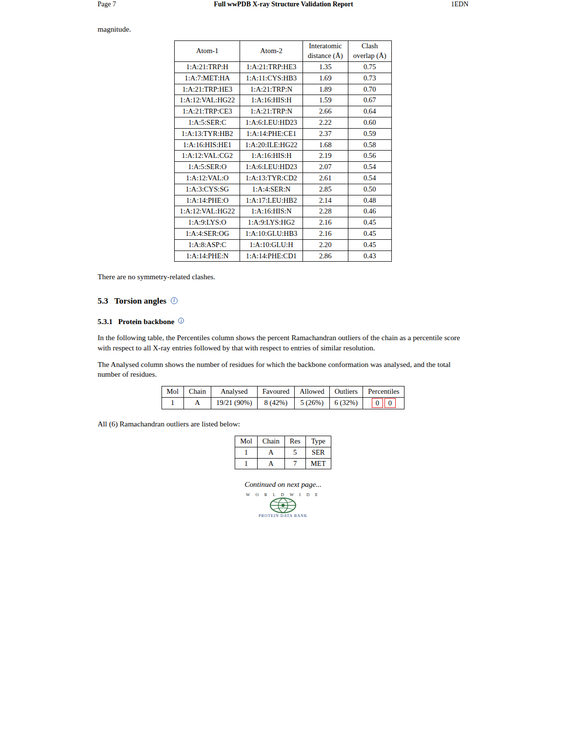Page 7
Full wwPDB X-ray Structure Validation Report
1EDN
magnitude.
| Atom-1 | Atom-2 | Interatomic distance (Å) | Clash overlap (Å) |
| --- | --- | --- | --- |
| 1:A:21:TRP:H | 1:A:21:TRP:HE3 | 1.35 | 0.75 |
| 1:A:7:MET:HA | 1:A:11:CYS:HB3 | 1.69 | 0.73 |
| 1:A:21:TRP:HE3 | 1:A:21:TRP:N | 1.89 | 0.70 |
| 1:A:12:VAL:HG22 | 1:A:16:HIS:H | 1.59 | 0.67 |
| 1:A:21:TRP:CE3 | 1:A:21:TRP:N | 2.66 | 0.64 |
| 1:A:5:SER:C | 1:A:6:LEU:HD23 | 2.22 | 0.60 |
| 1:A:13:TYR:HB2 | 1:A:14:PHE:CE1 | 2.37 | 0.59 |
| 1:A:16:HIS:HE1 | 1:A:20:ILE:HG22 | 1.68 | 0.58 |
| 1:A:12:VAL:CG2 | 1:A:16:HIS:H | 2.19 | 0.56 |
| 1:A:5:SER:O | 1:A:6:LEU:HD23 | 2.07 | 0.54 |
| 1:A:12:VAL:O | 1:A:13:TYR:CD2 | 2.61 | 0.54 |
| 1:A:3:CYS:SG | 1:A:4:SER:N | 2.85 | 0.50 |
| 1:A:14:PHE:O | 1:A:17:LEU:HB2 | 2.14 | 0.48 |
| 1:A:12:VAL:HG22 | 1:A:16:HIS:N | 2.28 | 0.46 |
| 1:A:9:LYS:O | 1:A:9:LYS:HG2 | 2.16 | 0.45 |
| 1:A:4:SER:OG | 1:A:10:GLU:HB3 | 2.16 | 0.45 |
| 1:A:8:ASP:C | 1:A:10:GLU:H | 2.20 | 0.45 |
| 1:A:14:PHE:N | 1:A:14:PHE:CD1 | 2.86 | 0.43 |
There are no symmetry-related clashes.
5.3 Torsion angles i
5.3.1 Protein backbone i
In the following table, the Percentiles column shows the percent Ramachandran outliers of the chain as a percentile score with respect to all X-ray entries followed by that with respect to entries of similar resolution.
The Analysed column shows the number of residues for which the backbone conformation was analysed, and the total number of residues.
| Mol | Chain | Analysed | Favoured | Allowed | Outliers | Percentiles |
| --- | --- | --- | --- | --- | --- | --- |
| 1 | A | 19/21 (90%) | 8 (42%) | 5 (26%) | 6 (32%) | 0 0 |
All (6) Ramachandran outliers are listed below:
| Mol | Chain | Res | Type |
| --- | --- | --- | --- |
| 1 | A | 5 | SER |
| 1 | A | 7 | MET |
Continued on next page...
W O R L D W I D E
PROTEIN DATA BANK